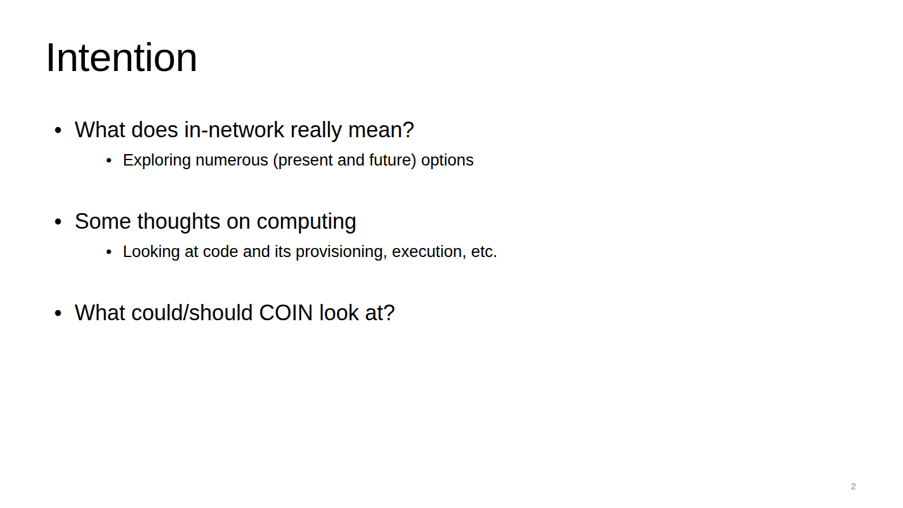Intention
What does in-network really mean?
Exploring numerous (present and future) options
Some thoughts on computing
Looking at code and its provisioning, execution, etc.
What could/should COIN look at?
2